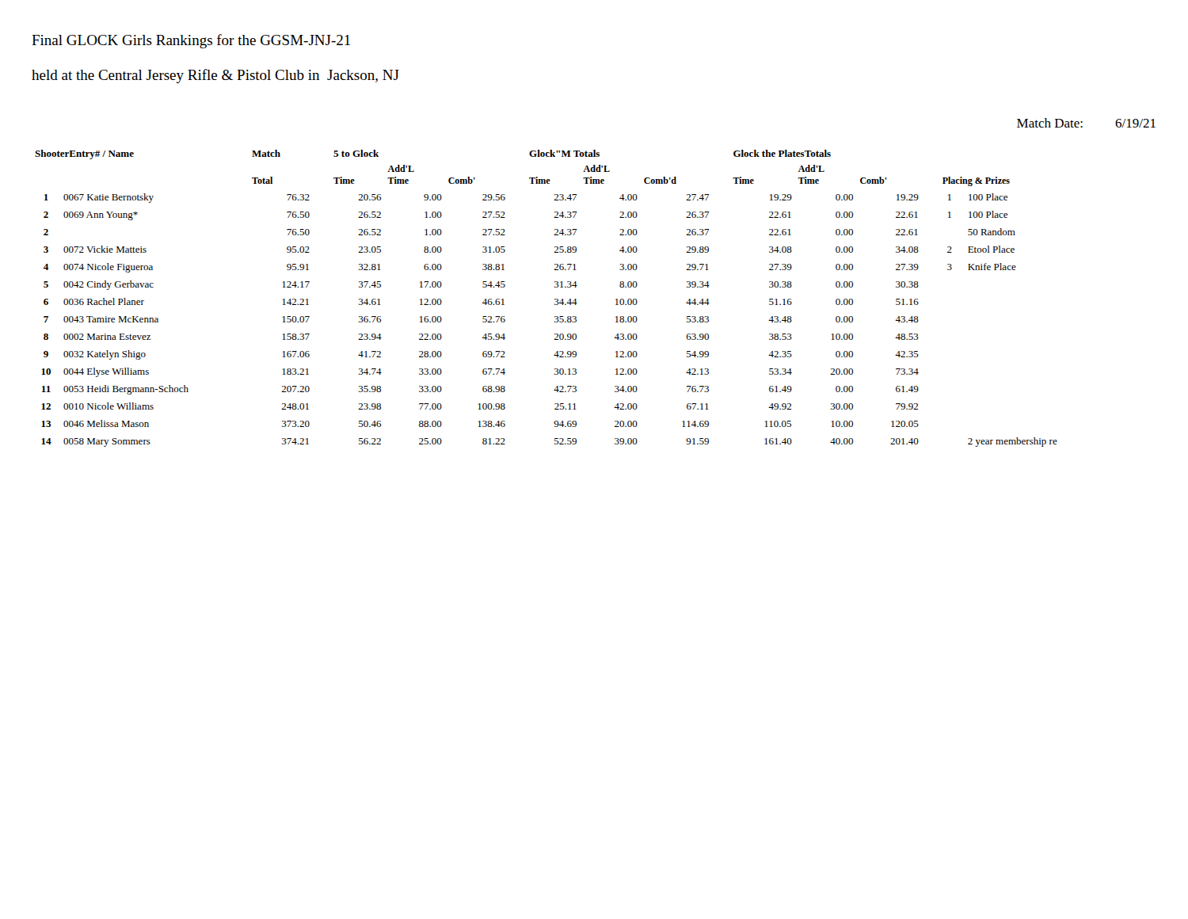Final GLOCK Girls Rankings for the GGSM-JNJ-21
held at the Central Jersey Rifle & Pistol Club in Jackson, NJ
Match Date: 6/19/21
| ShooterEntry# / Name | Match | | 5 to Glock | | Glock"M Totals | | Glock the PlatesTotals | | |
| --- | --- | --- | --- | --- | --- | --- | --- | --- | --- |
| | | Total | | Time | Add'L Time | Comb' | | Time | Add'L Time | Comb'd | | Time | Add'L Time | Comb' | | Placing & Prizes |
| 1 | 0067 Katie Bernotsky | 76.32 | | 20.56 | 9.00 | 29.56 | | 23.47 | 4.00 | 27.47 | | 19.29 | 0.00 | 19.29 | | 1 | 100 Place | |
| 2 | 0069 Ann Young* | 76.50 | | 26.52 | 1.00 | 27.52 | | 24.37 | 2.00 | 26.37 | | 22.61 | 0.00 | 22.61 | | 1 | 100 Place | |
| 2 | | 76.50 | | 26.52 | 1.00 | 27.52 | | 24.37 | 2.00 | 26.37 | | 22.61 | 0.00 | 22.61 | | | 50 Random | |
| 3 | 0072 Vickie Matteis | 95.02 | | 23.05 | 8.00 | 31.05 | | 25.89 | 4.00 | 29.89 | | 34.08 | 0.00 | 34.08 | | 2 | Etool Place | |
| 4 | 0074 Nicole Figueroa | 95.91 | | 32.81 | 6.00 | 38.81 | | 26.71 | 3.00 | 29.71 | | 27.39 | 0.00 | 27.39 | | 3 | Knife Place | |
| 5 | 0042 Cindy Gerbavac | 124.17 | | 37.45 | 17.00 | 54.45 | | 31.34 | 8.00 | 39.34 | | 30.38 | 0.00 | 30.38 | | | | |
| 6 | 0036 Rachel Planer | 142.21 | | 34.61 | 12.00 | 46.61 | | 34.44 | 10.00 | 44.44 | | 51.16 | 0.00 | 51.16 | | | | |
| 7 | 0043 Tamire McKenna | 150.07 | | 36.76 | 16.00 | 52.76 | | 35.83 | 18.00 | 53.83 | | 43.48 | 0.00 | 43.48 | | | | |
| 8 | 0002 Marina Estevez | 158.37 | | 23.94 | 22.00 | 45.94 | | 20.90 | 43.00 | 63.90 | | 38.53 | 10.00 | 48.53 | | | | |
| 9 | 0032 Katelyn Shigo | 167.06 | | 41.72 | 28.00 | 69.72 | | 42.99 | 12.00 | 54.99 | | 42.35 | 0.00 | 42.35 | | | | |
| 10 | 0044 Elyse Williams | 183.21 | | 34.74 | 33.00 | 67.74 | | 30.13 | 12.00 | 42.13 | | 53.34 | 20.00 | 73.34 | | | | |
| 11 | 0053 Heidi Bergmann-Schoch | 207.20 | | 35.98 | 33.00 | 68.98 | | 42.73 | 34.00 | 76.73 | | 61.49 | 0.00 | 61.49 | | | | |
| 12 | 0010 Nicole Williams | 248.01 | | 23.98 | 77.00 | 100.98 | | 25.11 | 42.00 | 67.11 | | 49.92 | 30.00 | 79.92 | | | | |
| 13 | 0046 Melissa Mason | 373.20 | | 50.46 | 88.00 | 138.46 | | 94.69 | 20.00 | 114.69 | | 110.05 | 10.00 | 120.05 | | | | |
| 14 | 0058 Mary Sommers | 374.21 | | 56.22 | 25.00 | 81.22 | | 52.59 | 39.00 | 91.59 | | 161.40 | 40.00 | 201.40 | | | 2 year membership re | |